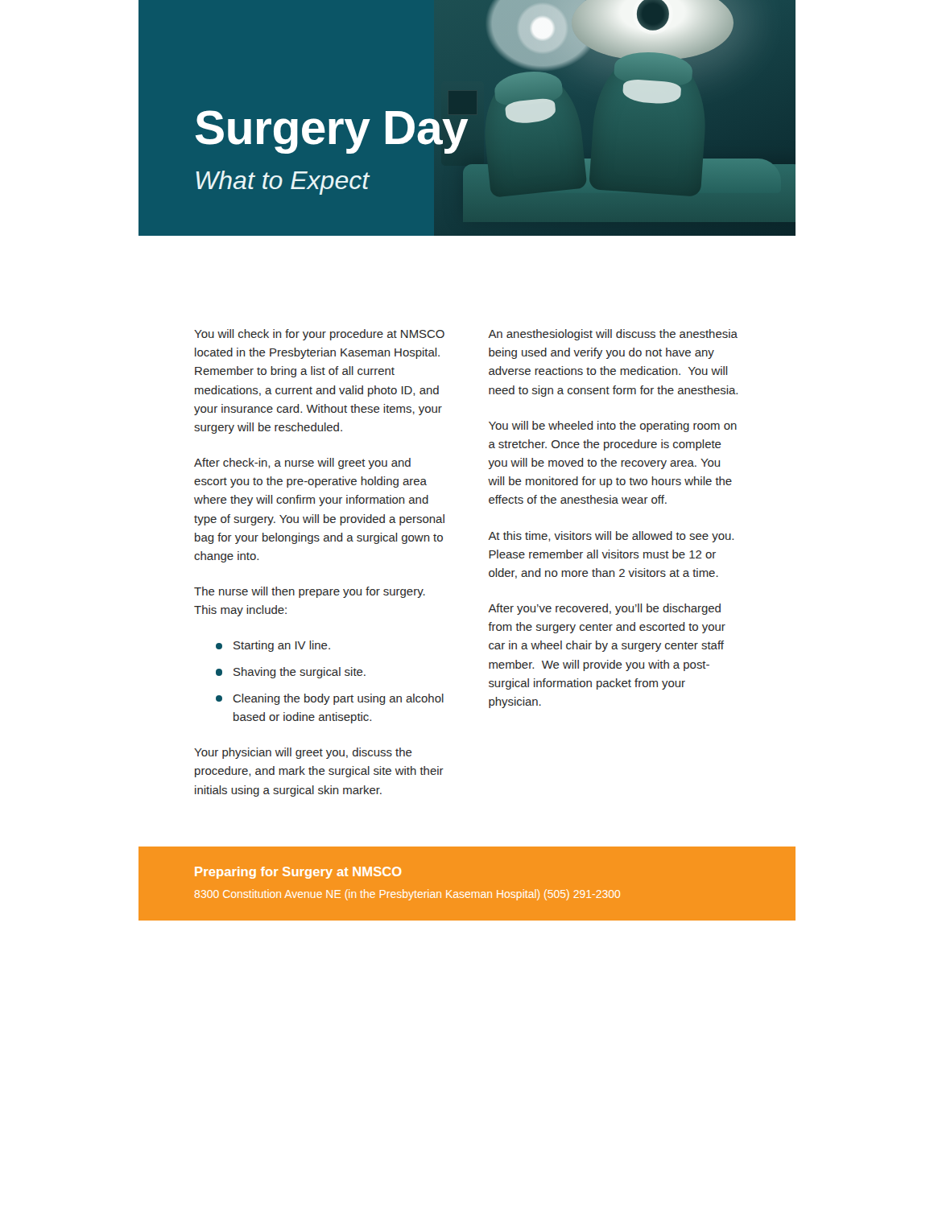Surgery Day
What to Expect
You will check in for your procedure at NMSCO located in the Presbyterian Kaseman Hospital. Remember to bring a list of all current medications, a current and valid photo ID, and your insurance card. Without these items, your surgery will be rescheduled.
After check-in, a nurse will greet you and escort you to the pre-operative holding area where they will confirm your information and type of surgery. You will be provided a personal bag for your belongings and a surgical gown to change into.
The nurse will then prepare you for surgery. This may include:
Starting an IV line.
Shaving the surgical site.
Cleaning the body part using an alcohol based or iodine antiseptic.
Your physician will greet you, discuss the procedure, and mark the surgical site with their initials using a surgical skin marker.
An anesthesiologist will discuss the anesthesia being used and verify you do not have any adverse reactions to the medication. You will need to sign a consent form for the anesthesia.
You will be wheeled into the operating room on a stretcher. Once the procedure is complete you will be moved to the recovery area. You will be monitored for up to two hours while the effects of the anesthesia wear off.
At this time, visitors will be allowed to see you. Please remember all visitors must be 12 or older, and no more than 2 visitors at a time.
After you’ve recovered, you’ll be discharged from the surgery center and escorted to your car in a wheel chair by a surgery center staff member. We will provide you with a post-surgical information packet from your physician.
Preparing for Surgery at NMSCO
8300 Constitution Avenue NE (in the Presbyterian Kaseman Hospital) (505) 291-2300